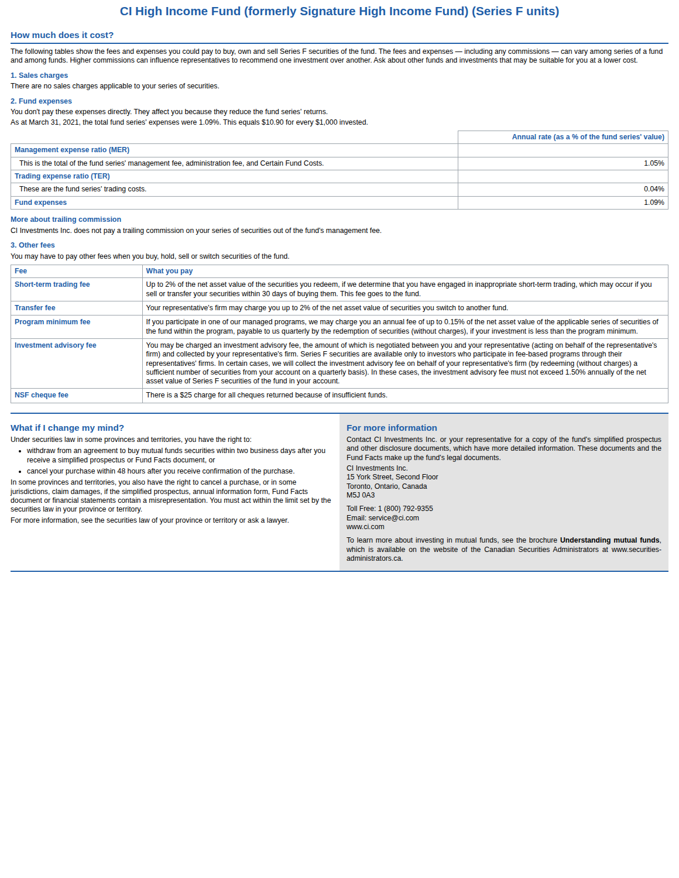CI High Income Fund (formerly Signature High Income Fund) (Series F units)
How much does it cost?
The following tables show the fees and expenses you could pay to buy, own and sell Series F securities of the fund. The fees and expenses — including any commissions — can vary among series of a fund and among funds. Higher commissions can influence representatives to recommend one investment over another. Ask about other funds and investments that may be suitable for you at a lower cost.
1. Sales charges
There are no sales charges applicable to your series of securities.
2. Fund expenses
You don't pay these expenses directly. They affect you because they reduce the fund series' returns.
As at March 31, 2021, the total fund series' expenses were 1.09%. This equals $10.90 for every $1,000 invested.
| | Annual rate (as a % of the fund series' value) |
| --- | --- |
| Management expense ratio (MER) | |
| This is the total of the fund series' management fee, administration fee, and Certain Fund Costs. | 1.05% |
| Trading expense ratio (TER) | |
| These are the fund series' trading costs. | 0.04% |
| Fund expenses | 1.09% |
More about trailing commission
CI Investments Inc. does not pay a trailing commission on your series of securities out of the fund's management fee.
3. Other fees
You may have to pay other fees when you buy, hold, sell or switch securities of the fund.
| Fee | What you pay |
| --- | --- |
| Short-term trading fee | Up to 2% of the net asset value of the securities you redeem, if we determine that you have engaged in inappropriate short-term trading, which may occur if you sell or transfer your securities within 30 days of buying them. This fee goes to the fund. |
| Transfer fee | Your representative's firm may charge you up to 2% of the net asset value of securities you switch to another fund. |
| Program minimum fee | If you participate in one of our managed programs, we may charge you an annual fee of up to 0.15% of the net asset value of the applicable series of securities of the fund within the program, payable to us quarterly by the redemption of securities (without charges), if your investment is less than the program minimum. |
| Investment advisory fee | You may be charged an investment advisory fee, the amount of which is negotiated between you and your representative (acting on behalf of the representative's firm) and collected by your representative's firm. Series F securities are available only to investors who participate in fee-based programs through their representatives' firms. In certain cases, we will collect the investment advisory fee on behalf of your representative's firm (by redeeming (without charges) a sufficient number of securities from your account on a quarterly basis). In these cases, the investment advisory fee must not exceed 1.50% annually of the net asset value of Series F securities of the fund in your account. |
| NSF cheque fee | There is a $25 charge for all cheques returned because of insufficient funds. |
What if I change my mind?
Under securities law in some provinces and territories, you have the right to:
withdraw from an agreement to buy mutual funds securities within two business days after you receive a simplified prospectus or Fund Facts document, or
cancel your purchase within 48 hours after you receive confirmation of the purchase.
In some provinces and territories, you also have the right to cancel a purchase, or in some jurisdictions, claim damages, if the simplified prospectus, annual information form, Fund Facts document or financial statements contain a misrepresentation. You must act within the limit set by the securities law in your province or territory.
For more information, see the securities law of your province or territory or ask a lawyer.
For more information
Contact CI Investments Inc. or your representative for a copy of the fund's simplified prospectus and other disclosure documents, which have more detailed information. These documents and the Fund Facts make up the fund's legal documents.
CI Investments Inc.
15 York Street, Second Floor
Toronto, Ontario, Canada
M5J 0A3
Toll Free: 1 (800) 792-9355
Email: service@ci.com
www.ci.com
To learn more about investing in mutual funds, see the brochure Understanding mutual funds, which is available on the website of the Canadian Securities Administrators at www.securities-administrators.ca.